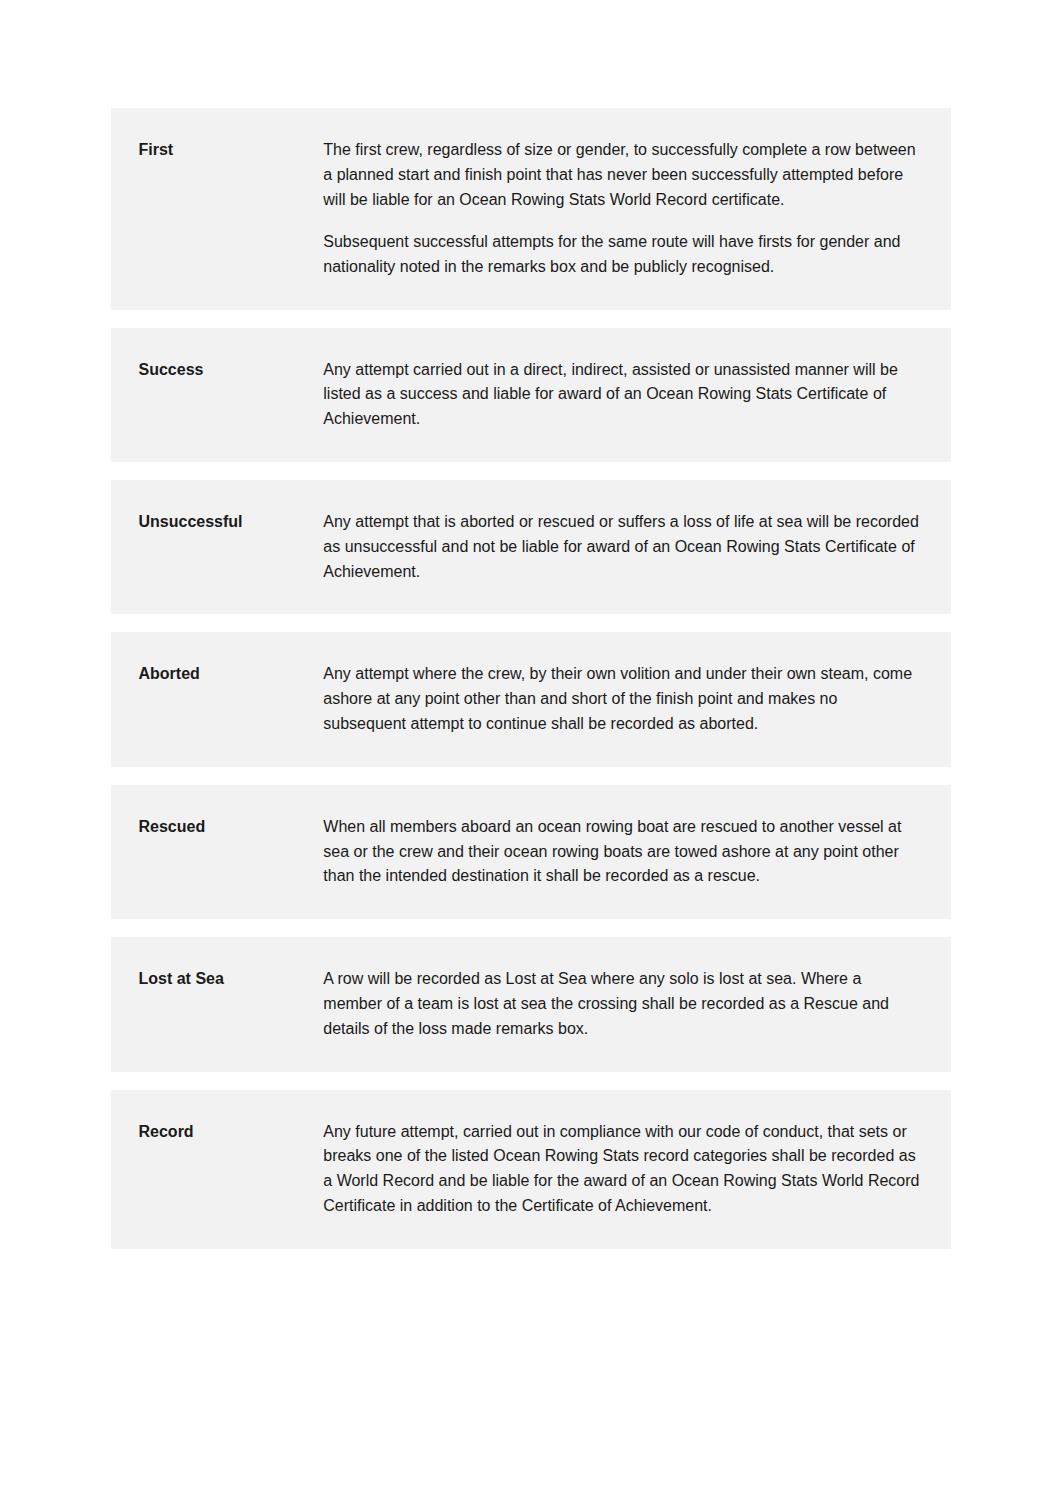| First | The first crew, regardless of size or gender, to successfully complete a row between a planned start and finish point that has never been successfully attempted before will be liable for an Ocean Rowing Stats World Record certificate. Subsequent successful attempts for the same route will have firsts for gender and nationality noted in the remarks box and be publicly recognised. |
| Success | Any attempt carried out in a direct, indirect, assisted or unassisted manner will be listed as a success and liable for award of an Ocean Rowing Stats Certificate of Achievement. |
| Unsuccessful | Any attempt that is aborted or rescued or suffers a loss of life at sea will be recorded as unsuccessful and not be liable for award of an Ocean Rowing Stats Certificate of Achievement. |
| Aborted | Any attempt where the crew, by their own volition and under their own steam, come ashore at any point other than and short of the finish point and makes no subsequent attempt to continue shall be recorded as aborted. |
| Rescued | When all members aboard an ocean rowing boat are rescued to another vessel at sea or the crew and their ocean rowing boats are towed ashore at any point other than the intended destination it shall be recorded as a rescue. |
| Lost at Sea | A row will be recorded as Lost at Sea where any solo is lost at sea. Where a member of a team is lost at sea the crossing shall be recorded as a Rescue and details of the loss made remarks box. |
| Record | Any future attempt, carried out in compliance with our code of conduct, that sets or breaks one of the listed Ocean Rowing Stats record categories shall be recorded as a World Record and be liable for the award of an Ocean Rowing Stats World Record Certificate in addition to the Certificate of Achievement. |